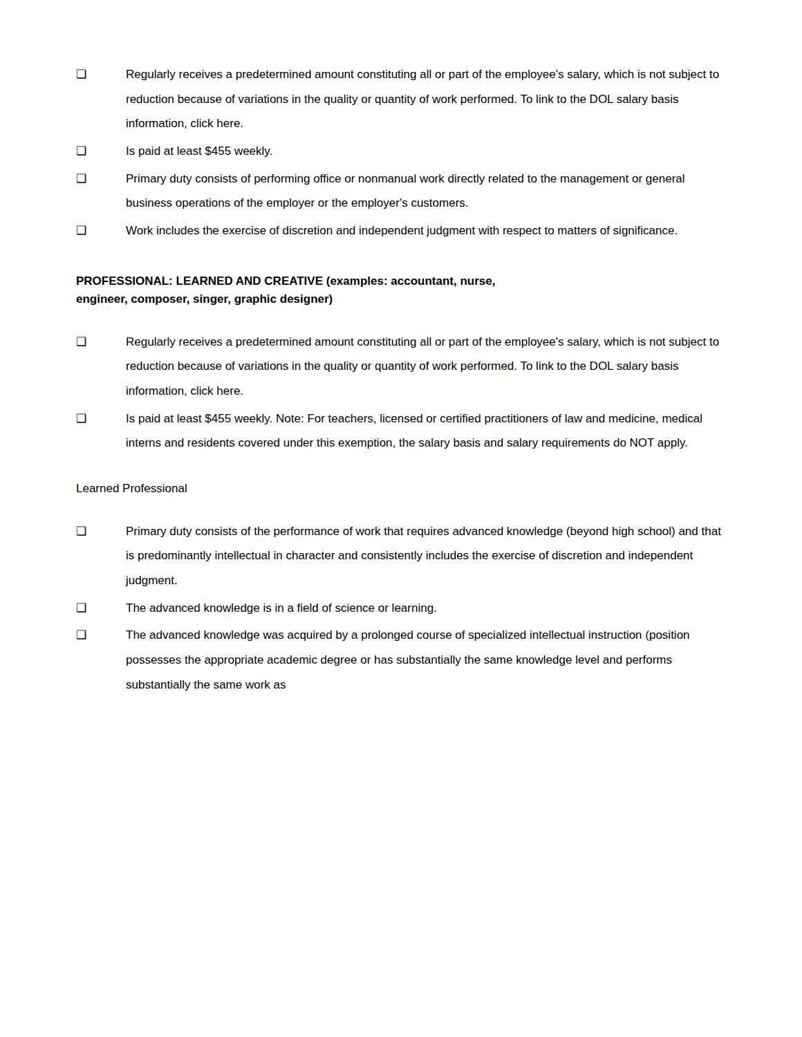Regularly receives a predetermined amount constituting all or part of the employee's salary, which is not subject to reduction because of variations in the quality or quantity of work performed. To link to the DOL salary basis information, click here.
Is paid at least $455 weekly.
Primary duty consists of performing office or nonmanual work directly related to the management or general business operations of the employer or the employer's customers.
Work includes the exercise of discretion and independent judgment with respect to matters of significance.
PROFESSIONAL: LEARNED AND CREATIVE (examples: accountant, nurse,
engineer, composer, singer, graphic designer)
Regularly receives a predetermined amount constituting all or part of the employee's salary, which is not subject to reduction because of variations in the quality or quantity of work performed. To link to the DOL salary basis information, click here.
Is paid at least $455 weekly. Note: For teachers, licensed or certified practitioners of law and medicine, medical interns and residents covered under this exemption, the salary basis and salary requirements do NOT apply.
Learned Professional
Primary duty consists of the performance of work that requires advanced knowledge (beyond high school) and that is predominantly intellectual in character and consistently includes the exercise of discretion and independent judgment.
The advanced knowledge is in a field of science or learning.
The advanced knowledge was acquired by a prolonged course of specialized intellectual instruction (position possesses the appropriate academic degree or has substantially the same knowledge level and performs substantially the same work as